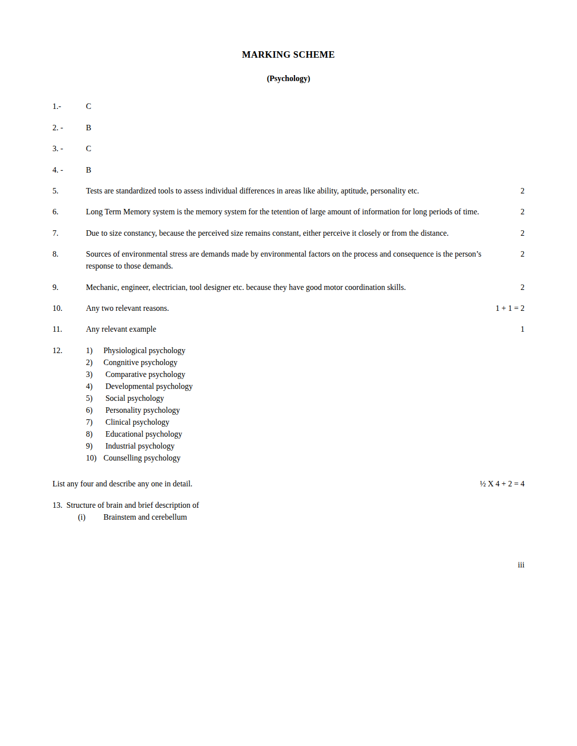MARKING SCHEME
(Psychology)
| 1.- | C | |
| 2. - | B | |
| 3. - | C | |
| 4. - | B | |
| 5. | Tests are standardized tools to assess individual differences in areas like ability, aptitude, personality etc. | 2 |
| 6. | Long Term Memory system is the memory system for the tetention of large amount of information for long periods of time. | 2 |
| 7. | Due to size constancy, because the perceived size remains constant, either perceive it closely or from the distance. | 2 |
| 8. | Sources of environmental stress are demands made by environmental factors on the process and consequence is the person’s response to those demands. | 2 |
| 9. | Mechanic, engineer, electrician, tool designer etc. because they have good motor coordination skills. | 2 |
| 10. | Any two relevant reasons. | 1 + 1 = 2 |
| 11. | Any relevant example | 1 |
| 12. | 1) Physiological psychology 2) Congnitive psychology 3) Comparative psychology 4) Developmental psychology 5) Social psychology 6) Personality psychology 7) Clinical psychology 8) Educational psychology 9) Industrial psychology 10) Counselling psychology |
List any four and describe any one in detail. ½ X 4 + 2 = 4
13. Structure of brain and brief description of
(i) Brainstem and cerebellum
iii